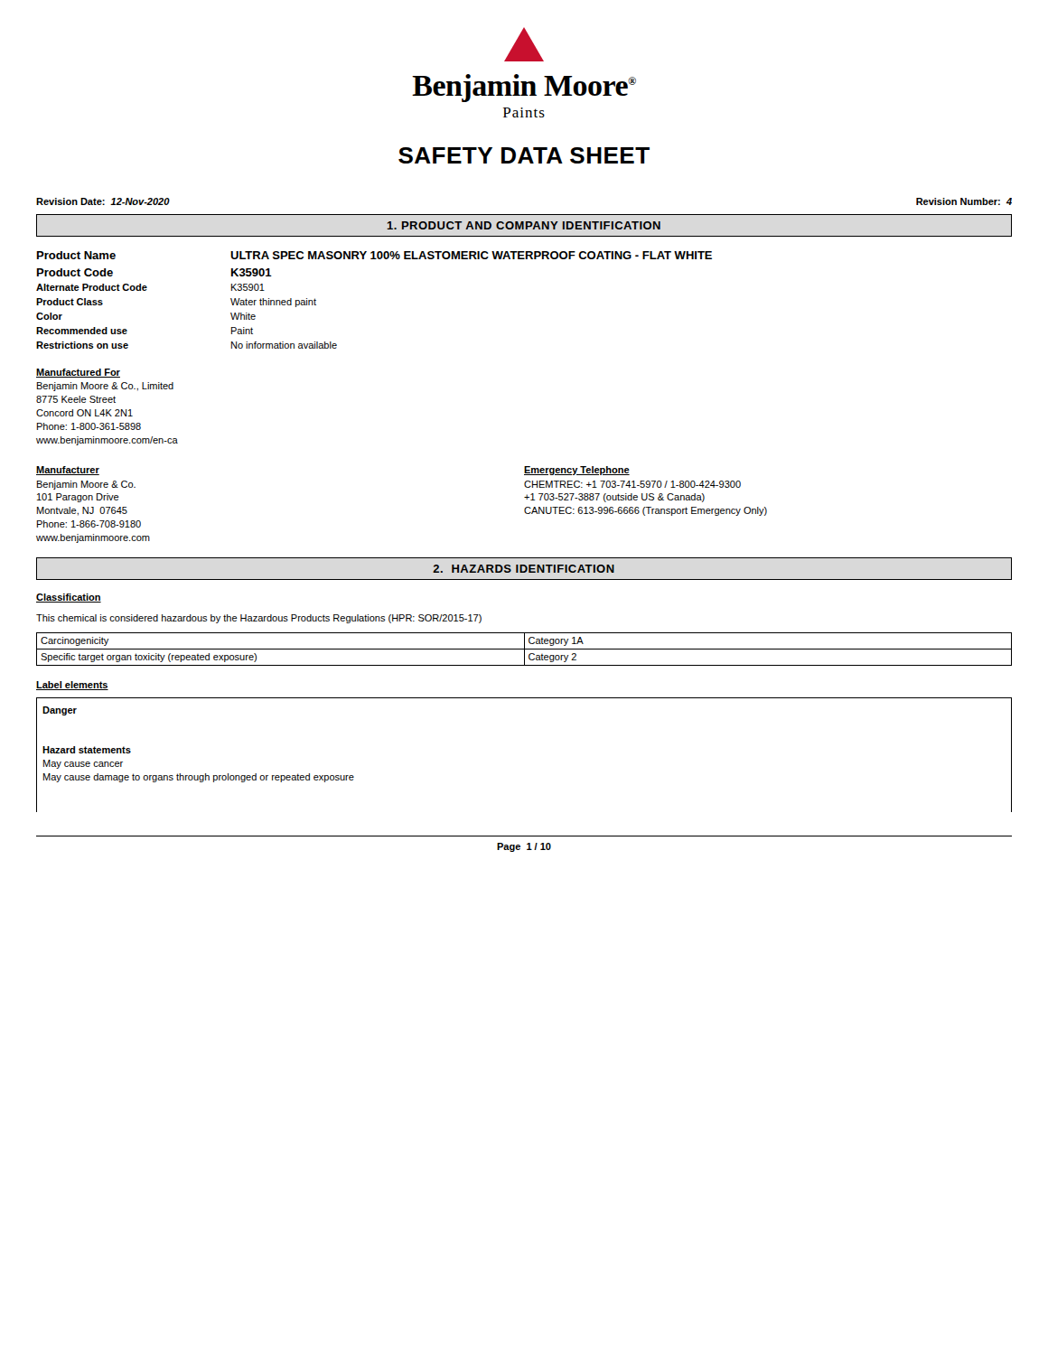Benjamin Moore®
Paints
SAFETY DATA SHEET
Revision Date: 12-Nov-2020 Revision Number: 4
1. PRODUCT AND COMPANY IDENTIFICATION
| Product Name | ULTRA SPEC MASONRY 100% ELASTOMERIC WATERPROOF COATING - FLAT WHITE |
| Product Code | K35901 |
| Alternate Product Code | K35901 |
| Product Class | Water thinned paint |
| Color | White |
| Recommended use | Paint |
| Restrictions on use | No information available |
Manufactured For
Benjamin Moore & Co., Limited
8775 Keele Street
Concord ON L4K 2N1
Phone: 1-800-361-5898
www.benjaminmoore.com/en-ca
| Manufacturer Benjamin Moore & Co. 101 Paragon Drive Montvale, NJ 07645 Phone: 1-866-708-9180 www.benjaminmoore.com | Emergency Telephone CHEMTREC: +1 703-741-5970 / 1-800-424-9300 +1 703-527-3887 (outside US & Canada) CANUTEC: 613-996-6666 (Transport Emergency Only) |
2. HAZARDS IDENTIFICATION
Classification
This chemical is considered hazardous by the Hazardous Products Regulations (HPR: SOR/2015-17)
| Carcinogenicity | Category 1A |
| Specific target organ toxicity (repeated exposure) | Category 2 |
Label elements
Danger
Hazard statements
May cause cancer
May cause damage to organs through prolonged or repeated exposure
Page 1 / 10